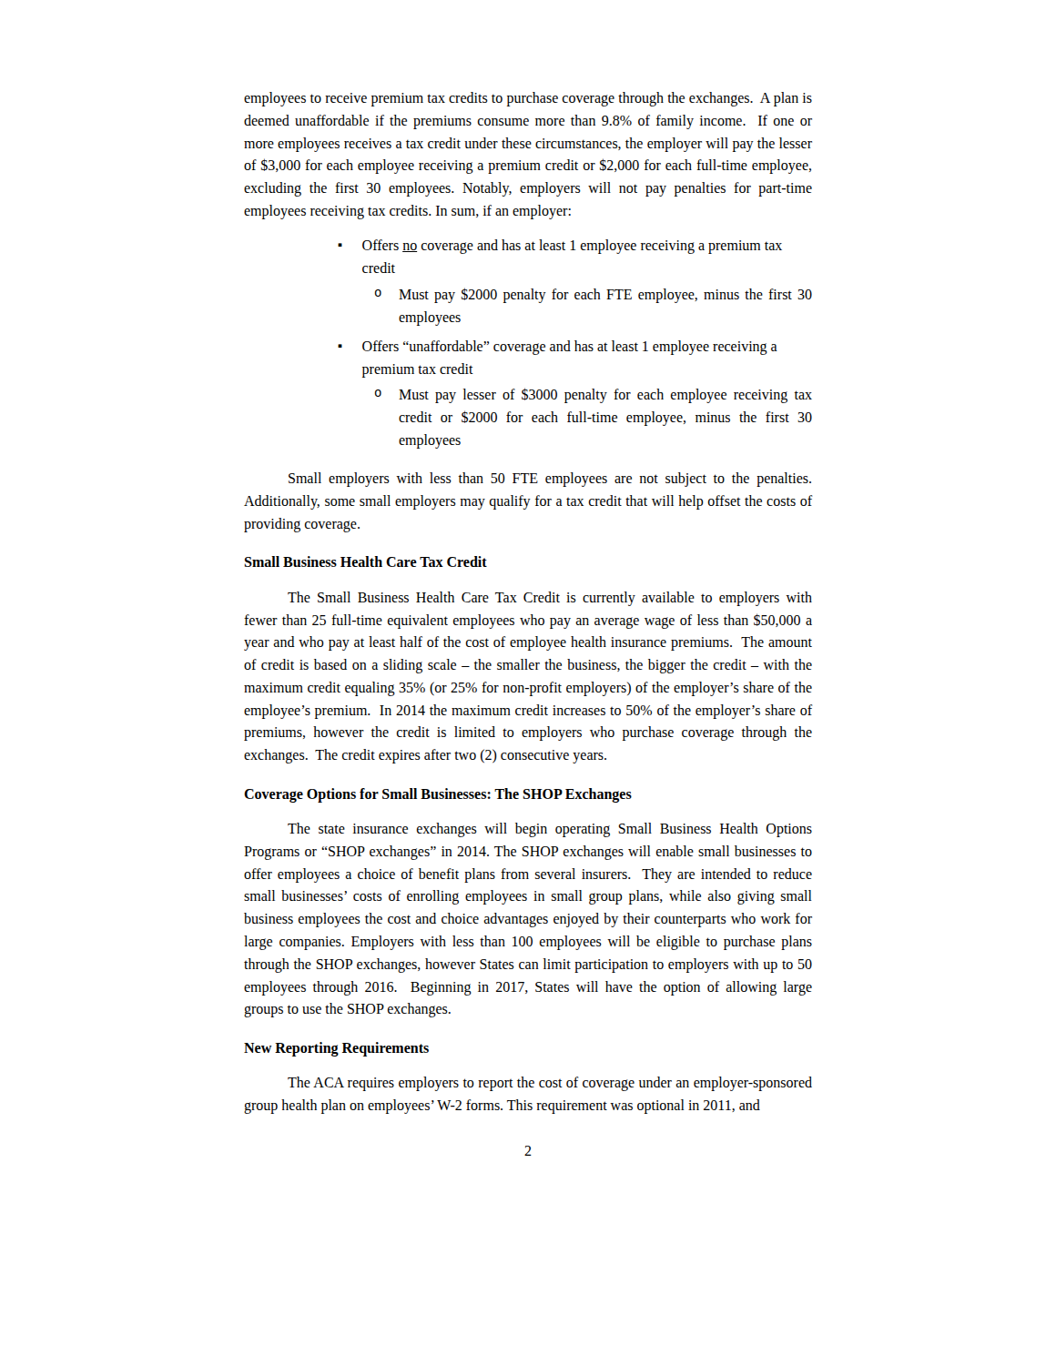employees to receive premium tax credits to purchase coverage through the exchanges. A plan is deemed unaffordable if the premiums consume more than 9.8% of family income. If one or more employees receives a tax credit under these circumstances, the employer will pay the lesser of $3,000 for each employee receiving a premium credit or $2,000 for each full-time employee, excluding the first 30 employees. Notably, employers will not pay penalties for part-time employees receiving tax credits. In sum, if an employer:
Offers no coverage and has at least 1 employee receiving a premium tax credit
Must pay $2000 penalty for each FTE employee, minus the first 30 employees
Offers “unaffordable” coverage and has at least 1 employee receiving a premium tax credit
Must pay lesser of $3000 penalty for each employee receiving tax credit or $2000 for each full-time employee, minus the first 30 employees
Small employers with less than 50 FTE employees are not subject to the penalties. Additionally, some small employers may qualify for a tax credit that will help offset the costs of providing coverage.
Small Business Health Care Tax Credit
The Small Business Health Care Tax Credit is currently available to employers with fewer than 25 full-time equivalent employees who pay an average wage of less than $50,000 a year and who pay at least half of the cost of employee health insurance premiums. The amount of credit is based on a sliding scale – the smaller the business, the bigger the credit – with the maximum credit equaling 35% (or 25% for non-profit employers) of the employer’s share of the employee’s premium. In 2014 the maximum credit increases to 50% of the employer’s share of premiums, however the credit is limited to employers who purchase coverage through the exchanges. The credit expires after two (2) consecutive years.
Coverage Options for Small Businesses: The SHOP Exchanges
The state insurance exchanges will begin operating Small Business Health Options Programs or “SHOP exchanges” in 2014. The SHOP exchanges will enable small businesses to offer employees a choice of benefit plans from several insurers. They are intended to reduce small businesses’ costs of enrolling employees in small group plans, while also giving small business employees the cost and choice advantages enjoyed by their counterparts who work for large companies. Employers with less than 100 employees will be eligible to purchase plans through the SHOP exchanges, however States can limit participation to employers with up to 50 employees through 2016. Beginning in 2017, States will have the option of allowing large groups to use the SHOP exchanges.
New Reporting Requirements
The ACA requires employers to report the cost of coverage under an employer-sponsored group health plan on employees’ W-2 forms. This requirement was optional in 2011, and
2